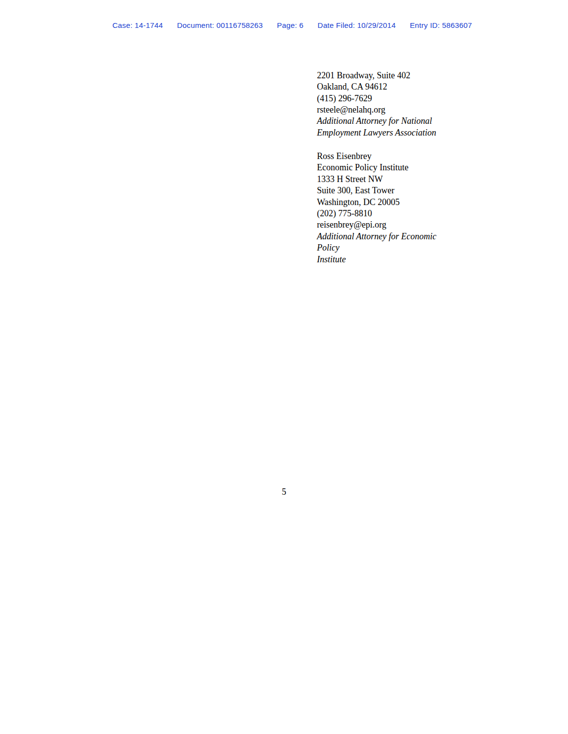Case: 14-1744 Document: 00116758263 Page: 6 Date Filed: 10/29/2014 Entry ID: 5863607
2201 Broadway, Suite 402
Oakland, CA 94612
(415) 296-7629
rsteele@nelahq.org
Additional Attorney for National
Employment Lawyers Association
Ross Eisenbrey
Economic Policy Institute
1333 H Street NW
Suite 300, East Tower
Washington, DC 20005
(202) 775-8810
reisenbrey@epi.org
Additional Attorney for Economic Policy
Institute
5